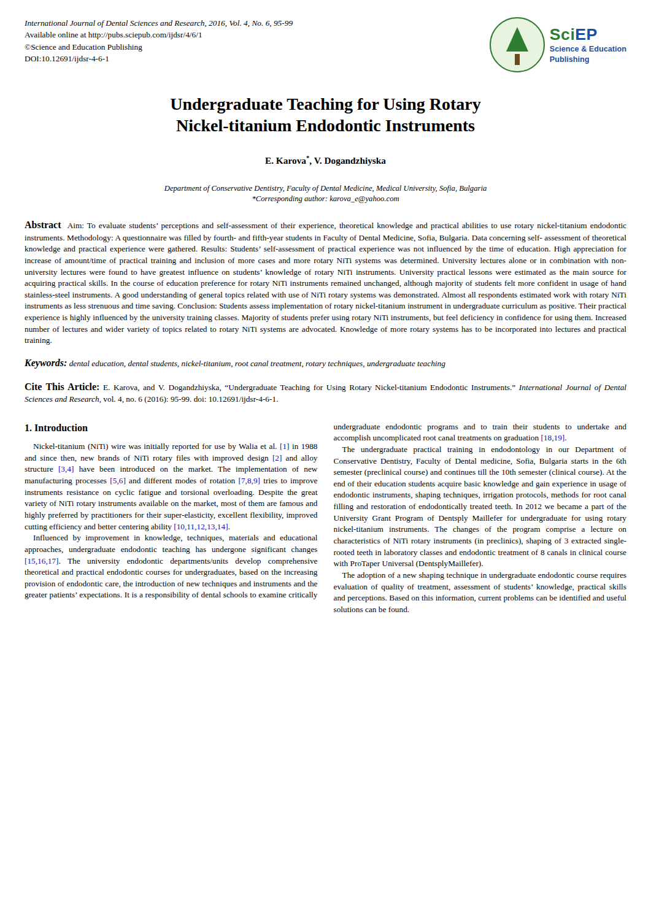International Journal of Dental Sciences and Research, 2016, Vol. 4, No. 6, 95-99
Available online at http://pubs.sciepub.com/ijdsr/4/6/1
©Science and Education Publishing
DOI:10.12691/ijdsr-4-6-1
SciEP
Science & Education
Publishing
Undergraduate Teaching for Using Rotary
Nickel-titanium Endodontic Instruments
E. Karova*, V. Dogandzhiyska
Department of Conservative Dentistry, Faculty of Dental Medicine, Medical University, Sofia, Bulgaria
*Corresponding author: karova_e@yahoo.com
Abstract Aim: To evaluate students’ perceptions and self-assessment of their experience, theoretical knowledge and practical abilities to use rotary nickel-titanium endodontic instruments. Methodology: A questionnaire was filled by fourth- and fifth-year students in Faculty of Dental Medicine, Sofia, Bulgaria. Data concerning self- assessment of theoretical knowledge and practical experience were gathered. Results: Students’ self-assessment of practical experience was not influenced by the time of education. High appreciation for increase of amount/time of practical training and inclusion of more cases and more rotary NiTi systems was determined. University lectures alone or in combination with non-university lectures were found to have greatest influence on students’ knowledge of rotary NiTi instruments. University practical lessons were estimated as the main source for acquiring practical skills. In the course of education preference for rotary NiTi instruments remained unchanged, although majority of students felt more confident in usage of hand stainless-steel instruments. A good understanding of general topics related with use of NiTi rotary systems was demonstrated. Almost all respondents estimated work with rotary NiTi instruments as less strenuous and time saving. Conclusion: Students assess implementation of rotary nickel-titanium instrument in undergraduate curriculum as positive. Their practical experience is highly influenced by the university training classes. Majority of students prefer using rotary NiTi instruments, but feel deficiency in confidence for using them. Increased number of lectures and wider variety of topics related to rotary NiTi systems are advocated. Knowledge of more rotary systems has to be incorporated into lectures and practical training.
Keywords: dental education, dental students, nickel-titanium, root canal treatment, rotary techniques, undergraduate teaching
Cite This Article: E. Karova, and V. Dogandzhiyska, “Undergraduate Teaching for Using Rotary Nickel-titanium Endodontic Instruments.” International Journal of Dental Sciences and Research, vol. 4, no. 6 (2016): 95-99. doi: 10.12691/ijdsr-4-6-1.
1. Introduction
Nickel-titanium (NiTi) wire was initially reported for use by Walia et al. [1] in 1988 and since then, new brands of NiTi rotary files with improved design [2] and alloy structure [3,4] have been introduced on the market. The implementation of new manufacturing processes [5,6] and different modes of rotation [7,8,9] tries to improve instruments resistance on cyclic fatigue and torsional overloading. Despite the great variety of NiTi rotary instruments available on the market, most of them are famous and highly preferred by practitioners for their super-elasticity, excellent flexibility, improved cutting efficiency and better centering ability [10,11,12,13,14].
Influenced by improvement in knowledge, techniques, materials and educational approaches, undergraduate endodontic teaching has undergone significant changes [15,16,17]. The university endodontic departments/units develop comprehensive theoretical and practical endodontic courses for undergraduates, based on the increasing provision of endodontic care, the introduction of new techniques and instruments and the greater patients’ expectations. It is a responsibility of dental schools to examine critically undergraduate endodontic programs and to train their students to undertake and accomplish uncomplicated root canal treatments on graduation [18,19].
The undergraduate practical training in endodontology in our Department of Conservative Dentistry, Faculty of Dental medicine, Sofia, Bulgaria starts in the 6th semester (preclinical course) and continues till the 10th semester (clinical course). At the end of their education students acquire basic knowledge and gain experience in usage of endodontic instruments, shaping techniques, irrigation protocols, methods for root canal filling and restoration of endodontically treated teeth. In 2012 we became a part of the University Grant Program of Dentsply Maillefer for undergraduate for using rotary nickel-titanium instruments. The changes of the program comprise a lecture on characteristics of NiTi rotary instruments (in preclinics), shaping of 3 extracted single-rooted teeth in laboratory classes and endodontic treatment of 8 canals in clinical course with ProTaper Universal (DentsplyMaillefer).
The adoption of a new shaping technique in undergraduate endodontic course requires evaluation of quality of treatment, assessment of students’ knowledge, practical skills and perceptions. Based on this information, current problems can be identified and useful solutions can be found.